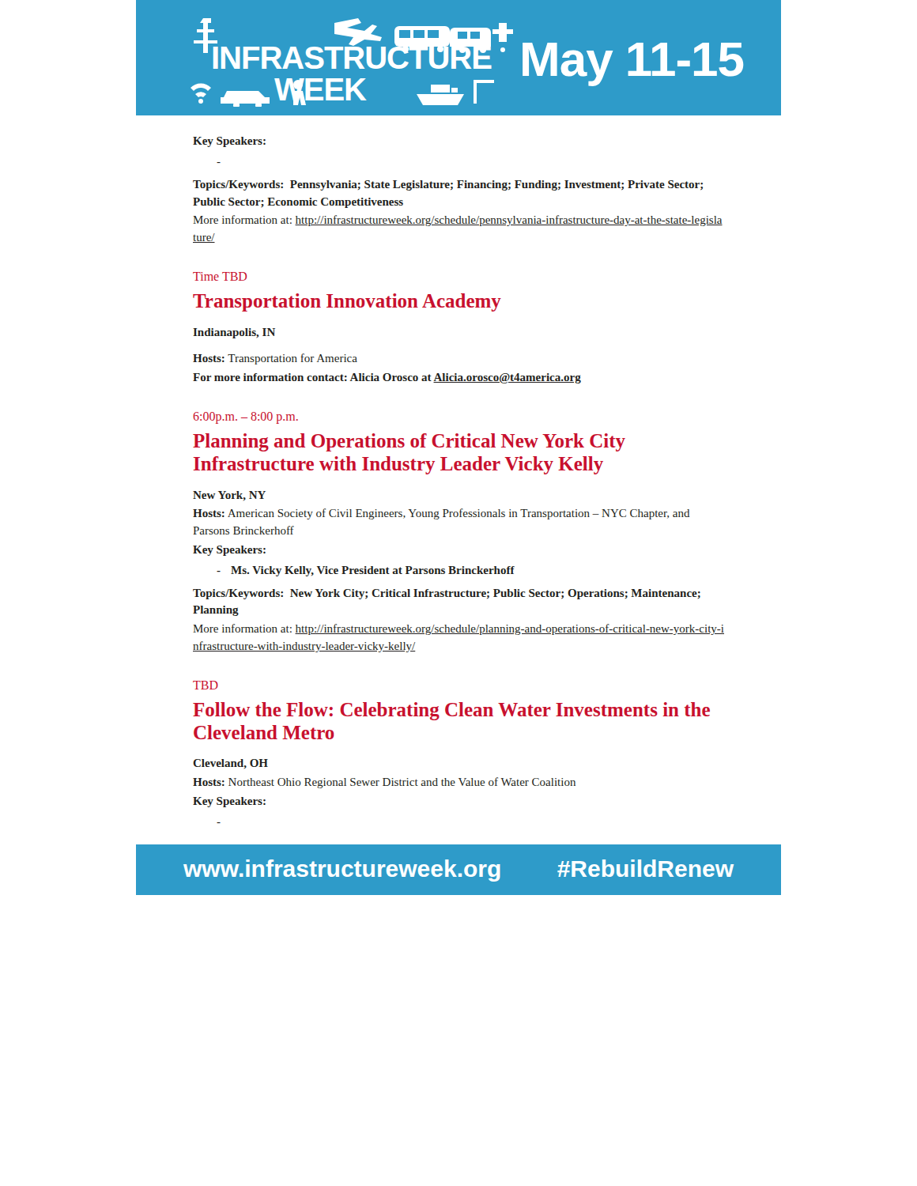INFRASTRUCTURE WEEK
May 11-15
Key Speakers:
Topics/Keywords: Pennsylvania; State Legislature; Financing; Funding; Investment; Private Sector; Public Sector; Economic Competitiveness
More information at: http://infrastructureweek.org/schedule/pennsylvania-infrastructure-day-at-the-state-legislature/
Time TBD
Transportation Innovation Academy
Indianapolis, IN
Hosts: Transportation for America
For more information contact: Alicia Orosco at Alicia.orosco@t4america.org
6:00p.m. – 8:00 p.m.
Planning and Operations of Critical New York City Infrastructure with Industry Leader Vicky Kelly
New York, NY
Hosts: American Society of Civil Engineers, Young Professionals in Transportation – NYC Chapter, and Parsons Brinckerhoff
Key Speakers:
Ms. Vicky Kelly, Vice President at Parsons Brinckerhoff
Topics/Keywords: New York City; Critical Infrastructure; Public Sector; Operations; Maintenance; Planning
More information at: http://infrastructureweek.org/schedule/planning-and-operations-of-critical-new-york-city-infrastructure-with-industry-leader-vicky-kelly/
TBD
Follow the Flow: Celebrating Clean Water Investments in the Cleveland Metro
Cleveland, OH
Hosts: Northeast Ohio Regional Sewer District and the Value of Water Coalition
Key Speakers:
www.infrastructureweek.org #RebuildRenew